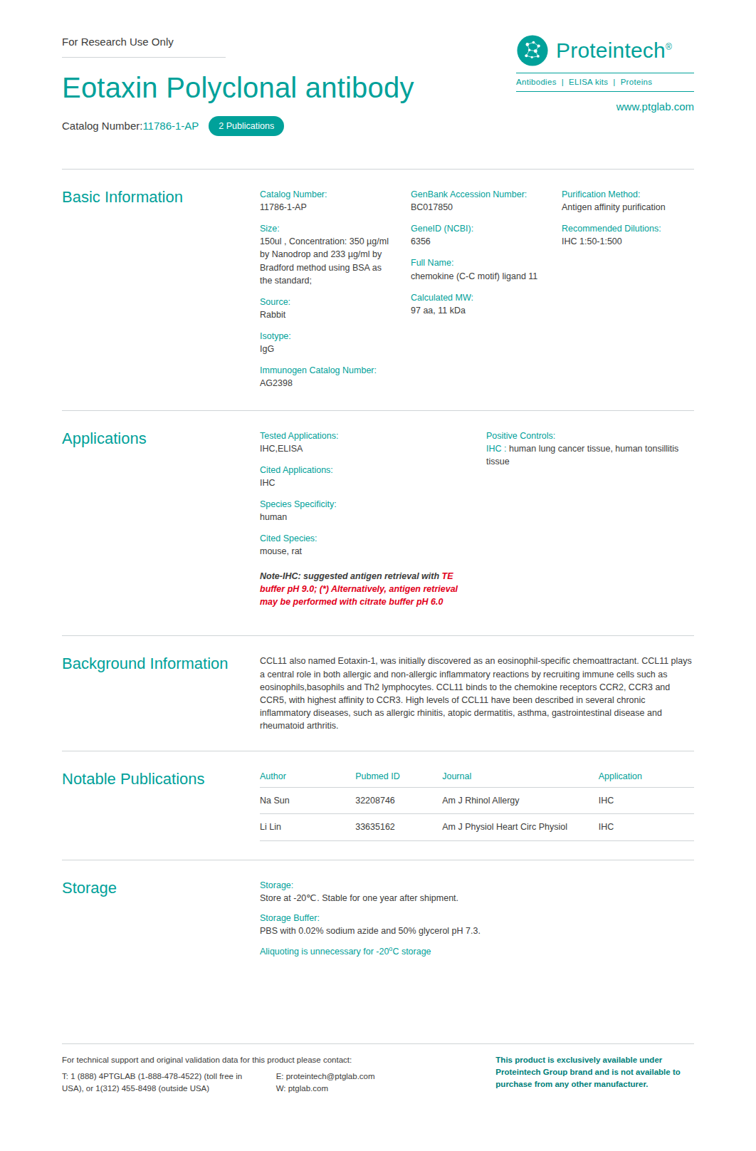For Research Use Only
Eotaxin Polyclonal antibody
Catalog Number:11786-1-AP 2 Publications
Proteintech®
Antibodies | ELISA kits | Proteins
www.ptglab.com
Basic Information
Catalog Number:
11786-1-AP
Size:
150ul , Concentration: 350 µg/ml by Nanodrop and 233 µg/ml by Bradford method using BSA as the standard;
Source:
Rabbit
Isotype:
IgG
Immunogen Catalog Number:
AG2398
GenBank Accession Number:
BC017850
GeneID (NCBI):
6356
Full Name:
chemokine (C-C motif) ligand 11
Calculated MW:
97 aa, 11 kDa
Purification Method:
Antigen affinity purification
Recommended Dilutions:
IHC 1:50-1:500
Applications
Tested Applications:
IHC,ELISA
Cited Applications:
IHC
Species Specificity:
human
Cited Species:
mouse, rat
Note-IHC: suggested antigen retrieval with TE buffer pH 9.0; (*) Alternatively, antigen retrieval may be performed with citrate buffer pH 6.0
Positive Controls:
IHC : human lung cancer tissue, human tonsillitis tissue
Background Information
CCL11 also named Eotaxin-1, was initially discovered as an eosinophil-specific chemoattractant. CCL11 plays a central role in both allergic and non-allergic inflammatory reactions by recruiting immune cells such as eosinophils,basophils and Th2 lymphocytes. CCL11 binds to the chemokine receptors CCR2, CCR3 and CCR5, with highest affinity to CCR3. High levels of CCL11 have been described in several chronic inflammatory diseases, such as allergic rhinitis, atopic dermatitis, asthma, gastrointestinal disease and rheumatoid arthritis.
Notable Publications
| Author | Pubmed ID | Journal | Application |
| --- | --- | --- | --- |
| Na Sun | 32208746 | Am J Rhinol Allergy | IHC |
| Li Lin | 33635162 | Am J Physiol Heart Circ Physiol | IHC |
Storage
Storage:
Store at -20℃. Stable for one year after shipment.
Storage Buffer:
PBS with 0.02% sodium azide and 50% glycerol pH 7.3.
Aliquoting is unnecessary for -20o C storage
For technical support and original validation data for this product please contact:
T: 1 (888) 4PTGLAB (1-888-478-4522) (toll free in USA), or 1(312) 455-8498 (outside USA)
E: proteintech@ptglab.com
W: ptglab.com
This product is exclusively available under Proteintech Group brand and is not available to purchase from any other manufacturer.